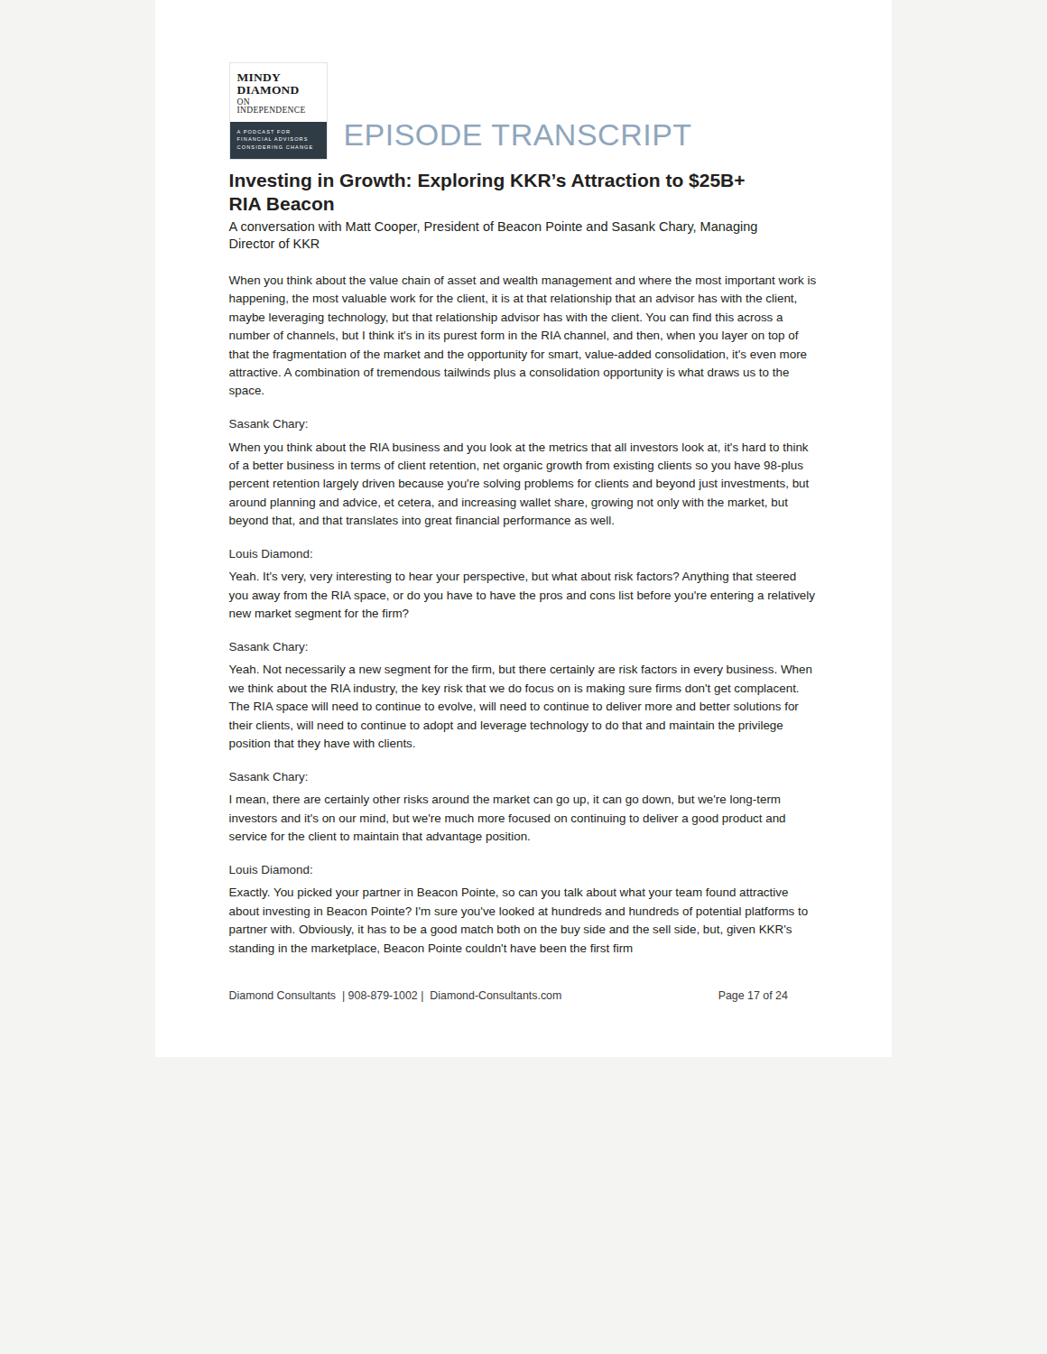Mindy
Diamond
on
Independence
A podcast for
financial advisors
considering change
Episode Transcript
Investing in Growth: Exploring KKR’s Attraction to $25B+ RIA Beacon
A conversation with Matt Cooper, President of Beacon Pointe and Sasank Chary, Managing Director of KKR
When you think about the value chain of asset and wealth management and where the most important work is happening, the most valuable work for the client, it is at that relationship that an advisor has with the client, maybe leveraging technology, but that relationship advisor has with the client. You can find this across a number of channels, but I think it's in its purest form in the RIA channel, and then, when you layer on top of that the fragmentation of the market and the opportunity for smart, value-added consolidation, it's even more attractive. A combination of tremendous tailwinds plus a consolidation opportunity is what draws us to the space.
Sasank Chary:
When you think about the RIA business and you look at the metrics that all investors look at, it's hard to think of a better business in terms of client retention, net organic growth from existing clients so you have 98-plus percent retention largely driven because you're solving problems for clients and beyond just investments, but around planning and advice, et cetera, and increasing wallet share, growing not only with the market, but beyond that, and that translates into great financial performance as well.
Louis Diamond:
Yeah. It's very, very interesting to hear your perspective, but what about risk factors? Anything that steered you away from the RIA space, or do you have to have the pros and cons list before you're entering a relatively new market segment for the firm?
Sasank Chary:
Yeah. Not necessarily a new segment for the firm, but there certainly are risk factors in every business. When we think about the RIA industry, the key risk that we do focus on is making sure firms don't get complacent. The RIA space will need to continue to evolve, will need to continue to deliver more and better solutions for their clients, will need to continue to adopt and leverage technology to do that and maintain the privilege position that they have with clients.
Sasank Chary:
I mean, there are certainly other risks around the market can go up, it can go down, but we're long-term investors and it's on our mind, but we're much more focused on continuing to deliver a good product and service for the client to maintain that advantage position.
Louis Diamond:
Exactly. You picked your partner in Beacon Pointe, so can you talk about what your team found attractive about investing in Beacon Pointe? I'm sure you've looked at hundreds and hundreds of potential platforms to partner with. Obviously, it has to be a good match both on the buy side and the sell side, but, given KKR's standing in the marketplace, Beacon Pointe couldn't have been the first firm
Diamond Consultants | 908-879-1002 | Diamond-Consultants.com
Page 17 of 24